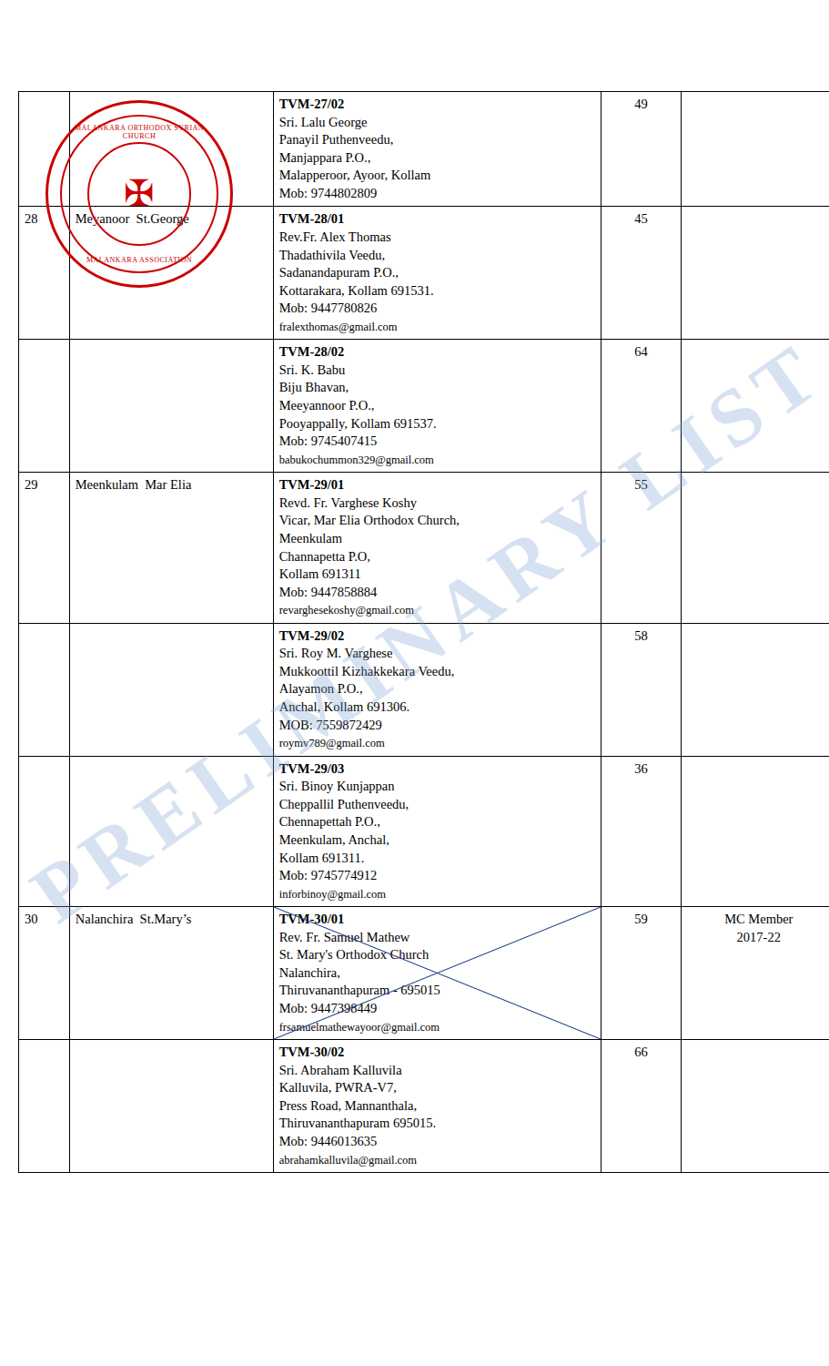MALANKARA ORTHODOX SYRIAN CHURCH
✠
MALANKARA ASSOCIATION
PRELIMINARY LIST
| | | TVM-27/02 Sri. Lalu George Panayil Puthenveedu, Manjappara P.O., Malapperoor, Ayoor, Kollam Mob: 9744802809 | 49 | |
| 28 | Meyanoor St.George | TVM-28/01 Rev.Fr. Alex Thomas Thadathivila Veedu, Sadanandapuram P.O., Kottarakara, Kollam 691531. Mob: 9447780826 fralexthomas@gmail.com | 45 | |
| | | TVM-28/02 Sri. K. Babu Biju Bhavan, Meeyannoor P.O., Pooyappally, Kollam 691537. Mob: 9745407415 babukochummon329@gmail.com | 64 | |
| 29 | Meenkulam Mar Elia | TVM-29/01 Revd. Fr. Varghese Koshy Vicar, Mar Elia Orthodox Church, Meenkulam Channapetta P.O, Kollam 691311 Mob: 9447858884 revarghesekoshy@gmail.com | 55 | |
| | | TVM-29/02 Sri. Roy M. Varghese Mukkoottil Kizhakkekara Veedu, Alayamon P.O., Anchal, Kollam 691306. MOB: 7559872429 roymv789@gmail.com | 58 | |
| | | TVM-29/03 Sri. Binoy Kunjappan Cheppallil Puthenveedu, Chennapettah P.O., Meenkulam, Anchal, Kollam 691311. Mob: 9745774912 inforbinoy@gmail.com | 36 | |
| 30 | Nalanchira St.Mary’s | TVM-30/01 Rev. Fr. Samuel Mathew St. Mary's Orthodox Church Nalanchira, Thiruvananthapuram - 695015 Mob: 9447398449 frsamuelmathewayoor@gmail.com | 59 | MC Member 2017-22 |
| | | TVM-30/02 Sri. Abraham Kalluvila Kalluvila, PWRA-V7, Press Road, Mannanthala, Thiruvananthapuram 695015. Mob: 9446013635 abrahamkalluvila@gmail.com | 66 | |